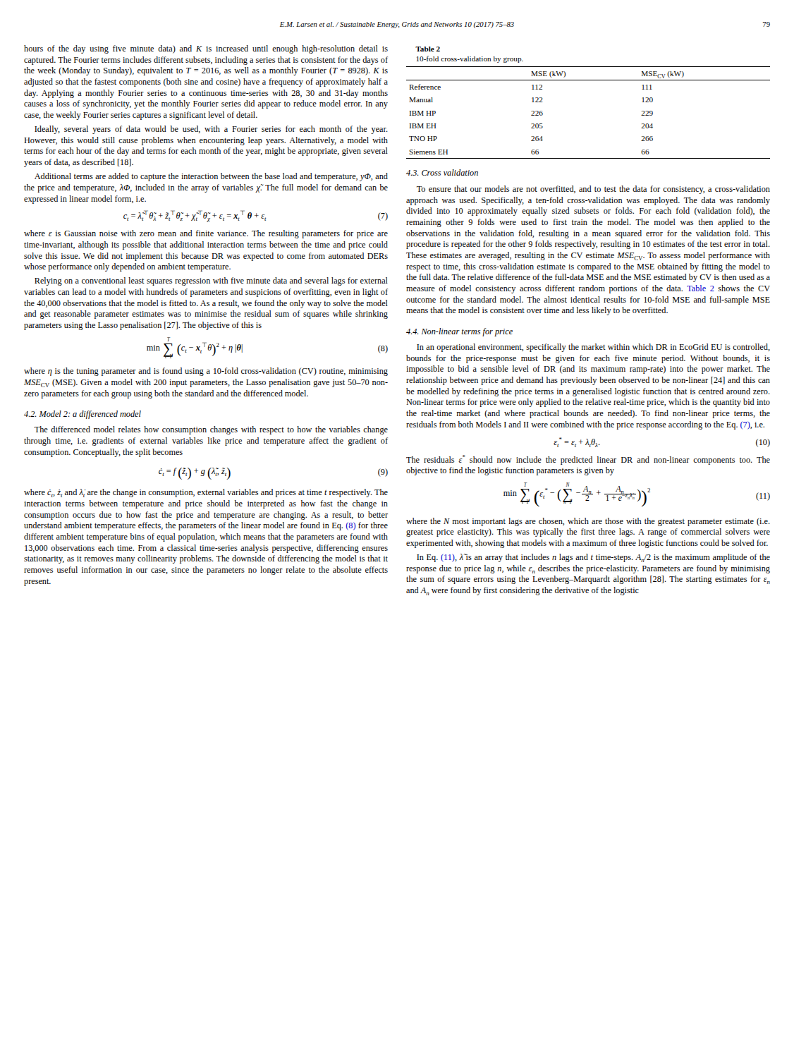E.M. Larsen et al. / Sustainable Energy, Grids and Networks 10 (2017) 75–83
79
hours of the day using five minute data) and K is increased until enough high-resolution detail is captured. The Fourier terms includes different subsets, including a series that is consistent for the days of the week (Monday to Sunday), equivalent to T = 2016, as well as a monthly Fourier (T = 8928). K is adjusted so that the fastest components (both sine and cosine) have a frequency of approximately half a day. Applying a monthly Fourier series to a continuous time-series with 28, 30 and 31-day months causes a loss of synchronicity, yet the monthly Fourier series did appear to reduce model error. In any case, the weekly Fourier series captures a significant level of detail.
Ideally, several years of data would be used, with a Fourier series for each month of the year. However, this would still cause problems when encountering leap years. Alternatively, a model with terms for each hour of the day and terms for each month of the year, might be appropriate, given several years of data, as described [18].
Additional terms are added to capture the interaction between the base load and temperature, yΦ, and the price and temperature, λΦ, included in the array of variables χ̃. The full model for demand can be expressed in linear model form, i.e.
ct = λ̃t⊤θ̃λ + z̃t⊤θ̃z + χ̃t⊤θ̃χ + εt = xt⊤ θ + εt
(7)
where ε is Gaussian noise with zero mean and finite variance. The resulting parameters for price are time-invariant, although its possible that additional interaction terms between the time and price could solve this issue. We did not implement this because DR was expected to come from automated DERs whose performance only depended on ambient temperature.
Relying on a conventional least squares regression with five minute data and several lags for external variables can lead to a model with hundreds of parameters and suspicions of overfitting, even in light of the 40,000 observations that the model is fitted to. As a result, we found the only way to solve the model and get reasonable parameter estimates was to minimise the residual sum of squares while shrinking parameters using the Lasso penalisation [27]. The objective of this is
min T∑t=1 (ct − xt⊤θ) 2 + η |θ|
(8)
where η is the tuning parameter and is found using a 10-fold cross-validation (CV) routine, minimising MSECV (MSE). Given a model with 200 input parameters, the Lasso penalisation gave just 50–70 non-zero parameters for each group using both the standard and the differenced model.
4.2. Model 2: a differenced model
The differenced model relates how consumption changes with respect to how the variables change through time, i.e. gradients of external variables like price and temperature affect the gradient of consumption. Conceptually, the split becomes
ċt = f (z̃̇t) + g (λ̃̇t, z̃t)
(9)
where ċt, żt and λ̇t are the change in consumption, external variables and prices at time t respectively. The interaction terms between temperature and price should be interpreted as how fast the change in consumption occurs due to how fast the price and temperature are changing. As a result, to better understand ambient temperature effects, the parameters of the linear model are found in Eq. (8) for three different ambient temperature bins of equal population, which means that the parameters are found with 13,000 observations each time. From a classical time-series analysis perspective, differencing ensures stationarity, as it removes many collinearity problems. The downside of differencing the model is that it removes useful information in our case, since the parameters no longer relate to the absolute effects present.
Table 2
10-fold cross-validation by group.
| | MSE (kW) | MSE CV (kW) |
| --- | --- | --- |
| Reference | 112 | 111 |
| Manual | 122 | 120 |
| IBM HP | 226 | 229 |
| IBM EH | 205 | 204 |
| TNO HP | 264 | 266 |
| Siemens EH | 66 | 66 |
4.3. Cross validation
To ensure that our models are not overfitted, and to test the data for consistency, a cross-validation approach was used. Specifically, a ten-fold cross-validation was employed. The data was randomly divided into 10 approximately equally sized subsets or folds. For each fold (validation fold), the remaining other 9 folds were used to first train the model. The model was then applied to the observations in the validation fold, resulting in a mean squared error for the validation fold. This procedure is repeated for the other 9 folds respectively, resulting in 10 estimates of the test error in total. These estimates are averaged, resulting in the CV estimate MSECV. To assess model performance with respect to time, this cross-validation estimate is compared to the MSE obtained by fitting the model to the full data. The relative difference of the full-data MSE and the MSE estimated by CV is then used as a measure of model consistency across different random portions of the data. Table 2 shows the CV outcome for the standard model. The almost identical results for 10-fold MSE and full-sample MSE means that the model is consistent over time and less likely to be overfitted.
4.4. Non-linear terms for price
In an operational environment, specifically the market within which DR in EcoGrid EU is controlled, bounds for the price-response must be given for each five minute period. Without bounds, it is impossible to bid a sensible level of DR (and its maximum ramp-rate) into the power market. The relationship between price and demand has previously been observed to be non-linear [24] and this can be modelled by redefining the price terms in a generalised logistic function that is centred around zero. Non-linear terms for price were only applied to the relative real-time price, which is the quantity bid into the real-time market (and where practical bounds are needed). To find non-linear price terms, the residuals from both Models I and II were combined with the price response according to the Eq. (7), i.e.
εt* = εt + λtθλ.
(10)
The residuals ε* should now include the predicted linear DR and non-linear components too. The objective to find the logistic function parameters is given by
min T∑t=1 (εt* − (N∑n=1 −An 2 + An 1 + e−εnλ̃n)) 2
(11)
where the N most important lags are chosen, which are those with the greatest parameter estimate (i.e. greatest price elasticity). This was typically the first three lags. A range of commercial solvers were experimented with, showing that models with a maximum of three logistic functions could be solved for.
In Eq. (11), λ̃ is an array that includes n lags and t time-steps. An/2 is the maximum amplitude of the response due to price lag n, while εn describes the price-elasticity. Parameters are found by minimising the sum of square errors using the Levenberg–Marquardt algorithm [28]. The starting estimates for εn and An were found by first considering the derivative of the logistic